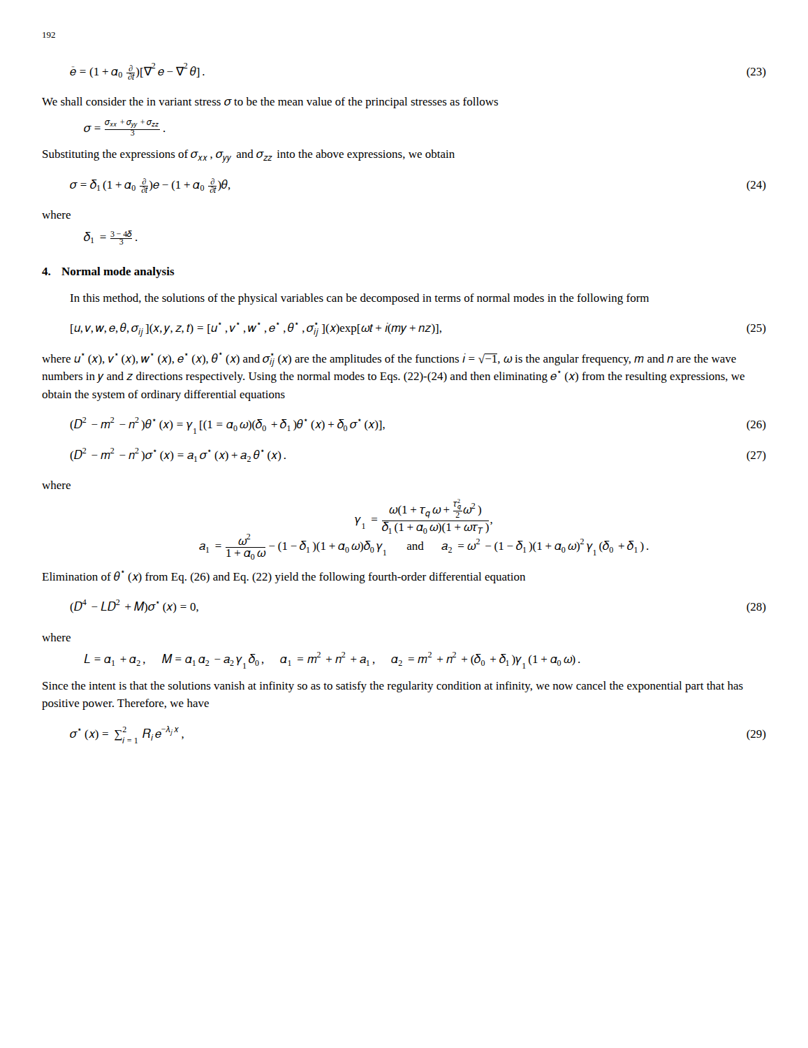192
(23)
e¨ = ( 1+ α0 ∂∂t ) [ ∇2e − ∇2θ ] .
We shall consider the in variant stress σ to be the mean value of the principal stresses as follows
σ= σxx + σyy + σzz 3 .
Substituting the expressions of σxx, σyy and σzz into the above expressions, we obtain
(24)
σ= δ1 ( 1+ α0 ∂∂t ) e − ( 1+ α0 ∂∂t ) θ ,
where
δ1 = 3−4δ 3 .
4. Normal mode analysis
In this method, the solutions of the physical variables can be decomposed in terms of normal modes in the following form
(25)
[ u,v,w,e,θ, σij ] (x,y,z,t) = [ u⋆, v⋆, w⋆, e⋆, θ⋆, σij⋆ ] (x) exp [ ωt+i(my+nz) ] ,
where u⋆(x), v⋆(x), w⋆(x), e⋆(x), θ⋆(x) and σij⋆(x) are the amplitudes of the functions i=−1, ω is the angular frequency, m and n are the wave numbers in y and z directions respectively. Using the normal modes to Eqs. (22)-(24) and then eliminating e⋆(x) from the resulting expressions, we obtain the system of ordinary differential equations
(26)
( D2 −m2 −n2 ) θ⋆(x) = γ1 [ (1=α0ω) (δ0+δ1) θ⋆(x) + δ0 σ⋆(x) ] ,
(27)
( D2 −m2 −n2 ) σ⋆(x) = a1 σ⋆(x) + a2 θ⋆(x) .
where
γ1 = ω ( 1+ τqω + τq2 2 ω2 ) δ1 (1+α0ω) (1+ωτT) ,
a1 = ω2 1+α0ω − (1−δ1) (1+α0ω) δ0 γ1 and a2 = ω2 − (1−δ1) (1+α0ω) 2 γ1 (δ0+δ1) .
Elimination of θ⋆(x) from Eq. (26) and Eq. (22) yield the following fourth-order differential equation
(28)
( D4 − LD2 + M ) σ⋆(x) = 0 ,
where
L= α1+α2 , M= α1α2 − a2γ1δ0 , α1= m2+n2+a1 , α2= m2+n2 + (δ0+δ1) γ1 (1+α0ω) .
Since the intent is that the solutions vanish at infinity so as to satisfy the regularity condition at infinity, we now cancel the exponential part that has positive power. Therefore, we have
(29)
σ⋆(x) = ∑ i=1 2 Ri e−λjx ,